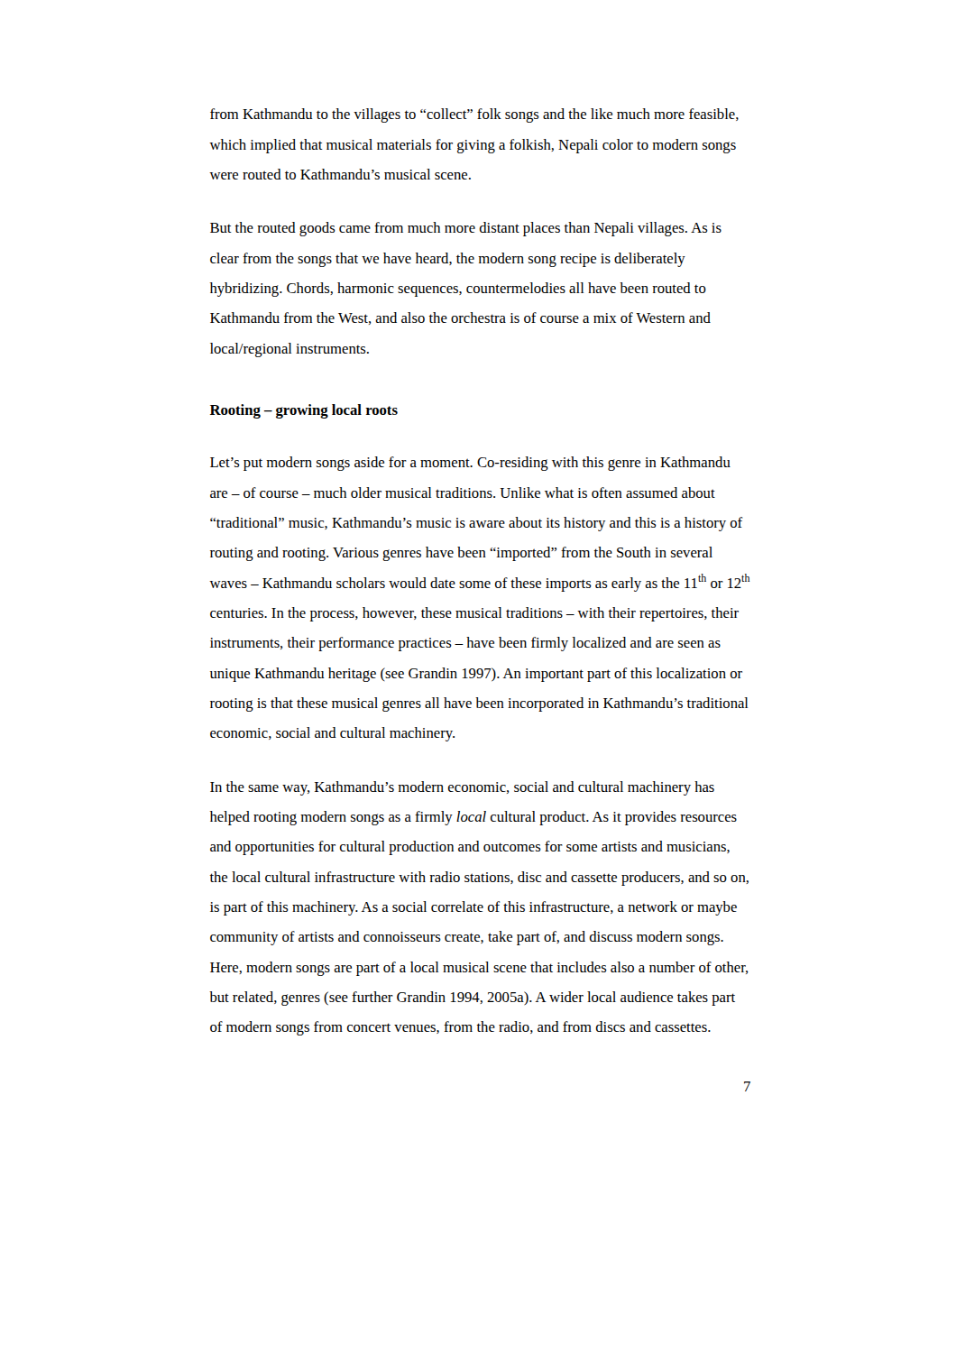from Kathmandu to the villages to “collect” folk songs and the like much more feasible, which implied that musical materials for giving a folkish, Nepali color to modern songs were routed to Kathmandu’s musical scene.
But the routed goods came from much more distant places than Nepali villages. As is clear from the songs that we have heard, the modern song recipe is deliberately hybridizing. Chords, harmonic sequences, countermelodies all have been routed to Kathmandu from the West, and also the orchestra is of course a mix of Western and local/regional instruments.
Rooting – growing local roots
Let’s put modern songs aside for a moment. Co-residing with this genre in Kathmandu are – of course – much older musical traditions. Unlike what is often assumed about “traditional” music, Kathmandu’s music is aware about its history and this is a history of routing and rooting. Various genres have been “imported” from the South in several waves – Kathmandu scholars would date some of these imports as early as the 11th or 12th centuries. In the process, however, these musical traditions – with their repertoires, their instruments, their performance practices – have been firmly localized and are seen as unique Kathmandu heritage (see Grandin 1997). An important part of this localization or rooting is that these musical genres all have been incorporated in Kathmandu’s traditional economic, social and cultural machinery.
In the same way, Kathmandu’s modern economic, social and cultural machinery has helped rooting modern songs as a firmly local cultural product. As it provides resources and opportunities for cultural production and outcomes for some artists and musicians, the local cultural infrastructure with radio stations, disc and cassette producers, and so on, is part of this machinery. As a social correlate of this infrastructure, a network or maybe community of artists and connoisseurs create, take part of, and discuss modern songs. Here, modern songs are part of a local musical scene that includes also a number of other, but related, genres (see further Grandin 1994, 2005a). A wider local audience takes part of modern songs from concert venues, from the radio, and from discs and cassettes.
7